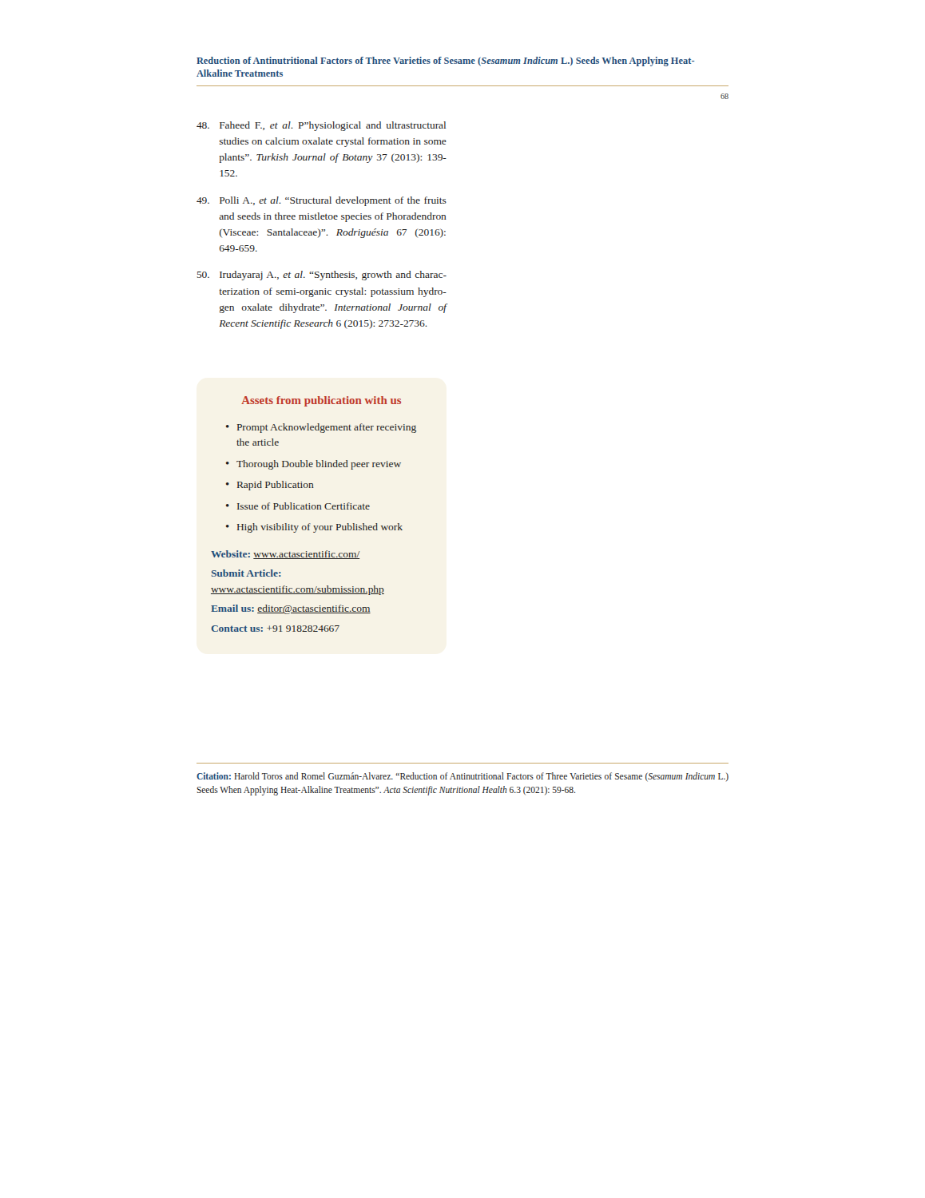Reduction of Antinutritional Factors of Three Varieties of Sesame (Sesamum Indicum L.) Seeds When Applying Heat-Alkaline Treatments
68
48. Faheed F., et al. P”hysiological and ultrastructural studies on calcium oxalate crystal formation in some plants”. Turkish Journal of Botany 37 (2013): 139-152.
49. Polli A., et al. “Structural development of the fruits and seeds in three mistletoe species of Phoradendron (Visceae: Santalaceae)”. Rodriguésia 67 (2016): 649-659.
50. Irudayaraj A., et al. “Synthesis, growth and characterization of semi-organic crystal: potassium hydrogen oxalate dihydrate”. International Journal of Recent Scientific Research 6 (2015): 2732-2736.
Assets from publication with us
Prompt Acknowledgement after receiving the article
Thorough Double blinded peer review
Rapid Publication
Issue of Publication Certificate
High visibility of your Published work
Website: www.actascientific.com/
Submit Article: www.actascientific.com/submission.php
Email us: editor@actascientific.com
Contact us: +91 9182824667
Citation: Harold Toros and Romel Guzmán-Alvarez. “Reduction of Antinutritional Factors of Three Varieties of Sesame (Sesamum Indicum L.) Seeds When Applying Heat-Alkaline Treatments”. Acta Scientific Nutritional Health 6.3 (2021): 59-68.